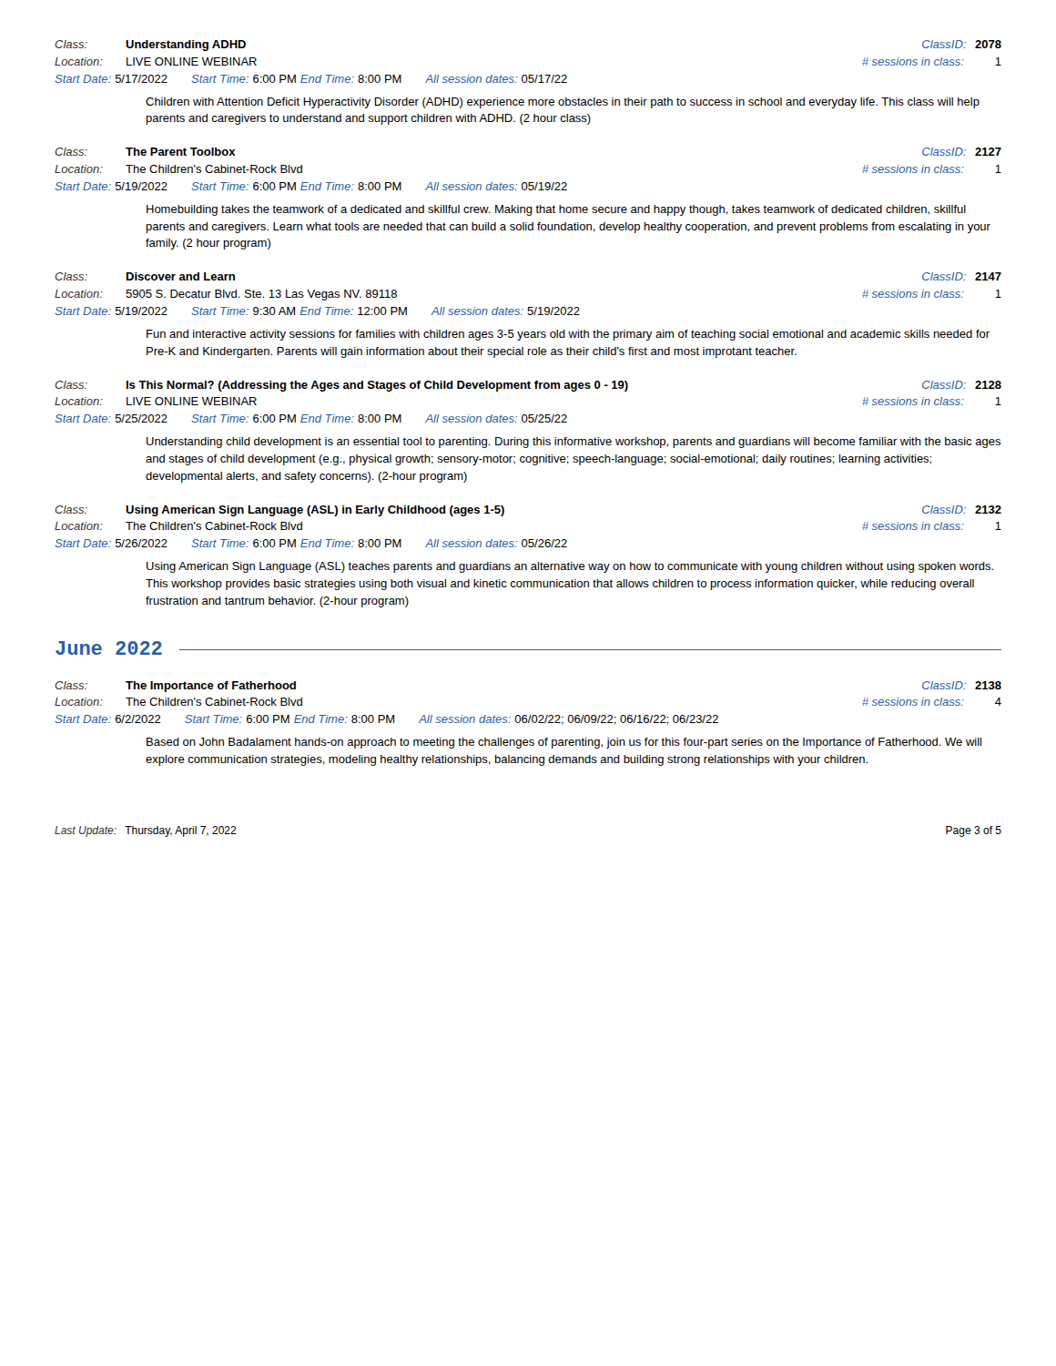Class: Understanding ADHD ClassID: 2078
Location: LIVE ONLINE WEBINAR # sessions in class: 1
Start Date: 5/17/2022 Start Time: 6:00 PM End Time: 8:00 PM All session dates: 05/17/22
Children with Attention Deficit Hyperactivity Disorder (ADHD) experience more obstacles in their path to success in school and everyday life. This class will help parents and caregivers to understand and support children with ADHD. (2 hour class)
Class: The Parent Toolbox ClassID: 2127
Location: The Children's Cabinet-Rock Blvd # sessions in class: 1
Start Date: 5/19/2022 Start Time: 6:00 PM End Time: 8:00 PM All session dates: 05/19/22
Homebuilding takes the teamwork of a dedicated and skillful crew. Making that home secure and happy though, takes teamwork of dedicated children, skillful parents and caregivers. Learn what tools are needed that can build a solid foundation, develop healthy cooperation, and prevent problems from escalating in your family. (2 hour program)
Class: Discover and Learn ClassID: 2147
Location: 5905 S. Decatur Blvd. Ste. 13 Las Vegas NV. 89118 # sessions in class: 1
Start Date: 5/19/2022 Start Time: 9:30 AM End Time: 12:00 PM All session dates: 5/19/2022
Fun and interactive activity sessions for families with children ages 3-5 years old with the primary aim of teaching social emotional and academic skills needed for Pre-K and Kindergarten. Parents will gain information about their special role as their child's first and most improtant teacher.
Class: Is This Normal? (Addressing the Ages and Stages of Child Development from ages 0 - 19) ClassID: 2128
Location: LIVE ONLINE WEBINAR # sessions in class: 1
Start Date: 5/25/2022 Start Time: 6:00 PM End Time: 8:00 PM All session dates: 05/25/22
Understanding child development is an essential tool to parenting. During this informative workshop, parents and guardians will become familiar with the basic ages and stages of child development (e.g., physical growth; sensory-motor; cognitive; speech-language; social-emotional; daily routines; learning activities; developmental alerts, and safety concerns). (2-hour program)
Class: Using American Sign Language (ASL) in Early Childhood (ages 1-5) ClassID: 2132
Location: The Children's Cabinet-Rock Blvd # sessions in class: 1
Start Date: 5/26/2022 Start Time: 6:00 PM End Time: 8:00 PM All session dates: 05/26/22
Using American Sign Language (ASL) teaches parents and guardians an alternative way on how to communicate with young children without using spoken words. This workshop provides basic strategies using both visual and kinetic communication that allows children to process information quicker, while reducing overall frustration and tantrum behavior. (2-hour program)
June 2022
Class: The Importance of Fatherhood ClassID: 2138
Location: The Children's Cabinet-Rock Blvd # sessions in class: 4
Start Date: 6/2/2022 Start Time: 6:00 PM End Time: 8:00 PM All session dates: 06/02/22; 06/09/22; 06/16/22; 06/23/22
Based on John Badalament hands-on approach to meeting the challenges of parenting, join us for this four-part series on the Importance of Fatherhood. We will explore communication strategies, modeling healthy relationships, balancing demands and building strong relationships with your children.
Last Update: Thursday, April 7, 2022
Page 3 of 5